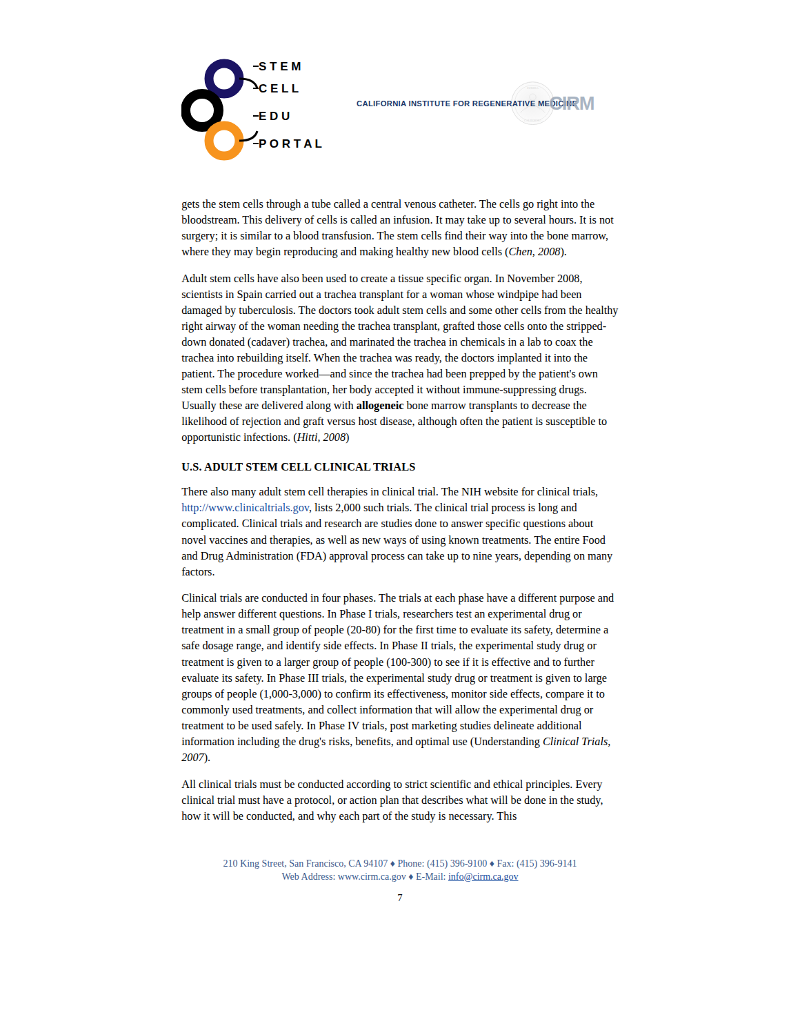S T E M C E L L E D U P O R T A L
EUREKA CALIFORNIA CALIFORNIA INSTITUTE FOR REGENERATIVE MEDICINE CIRM
gets the stem cells through a tube called a central venous catheter. The cells go right into the bloodstream. This delivery of cells is called an infusion. It may take up to several hours. It is not surgery; it is similar to a blood transfusion. The stem cells find their way into the bone marrow, where they may begin reproducing and making healthy new blood cells (Chen, 2008).
Adult stem cells have also been used to create a tissue specific organ. In November 2008, scientists in Spain carried out a trachea transplant for a woman whose windpipe had been damaged by tuberculosis. The doctors took adult stem cells and some other cells from the healthy right airway of the woman needing the trachea transplant, grafted those cells onto the stripped-down donated (cadaver) trachea, and marinated the trachea in chemicals in a lab to coax the trachea into rebuilding itself. When the trachea was ready, the doctors implanted it into the patient. The procedure worked—and since the trachea had been prepped by the patient's own stem cells before transplantation, her body accepted it without immune-suppressing drugs. Usually these are delivered along with allogeneic bone marrow transplants to decrease the likelihood of rejection and graft versus host disease, although often the patient is susceptible to opportunistic infections. (Hitti, 2008)
U.S. ADULT STEM CELL CLINICAL TRIALS
There also many adult stem cell therapies in clinical trial. The NIH website for clinical trials, http://www.clinicaltrials.gov, lists 2,000 such trials. The clinical trial process is long and complicated. Clinical trials and research are studies done to answer specific questions about novel vaccines and therapies, as well as new ways of using known treatments. The entire Food and Drug Administration (FDA) approval process can take up to nine years, depending on many factors.
Clinical trials are conducted in four phases. The trials at each phase have a different purpose and help answer different questions. In Phase I trials, researchers test an experimental drug or treatment in a small group of people (20-80) for the first time to evaluate its safety, determine a safe dosage range, and identify side effects. In Phase II trials, the experimental study drug or treatment is given to a larger group of people (100-300) to see if it is effective and to further evaluate its safety. In Phase III trials, the experimental study drug or treatment is given to large groups of people (1,000-3,000) to confirm its effectiveness, monitor side effects, compare it to commonly used treatments, and collect information that will allow the experimental drug or treatment to be used safely. In Phase IV trials, post marketing studies delineate additional information including the drug's risks, benefits, and optimal use (Understanding Clinical Trials, 2007).
All clinical trials must be conducted according to strict scientific and ethical principles. Every clinical trial must have a protocol, or action plan that describes what will be done in the study, how it will be conducted, and why each part of the study is necessary. This
210 King Street, San Francisco, CA 94107 ♦ Phone: (415) 396-9100 ♦ Fax: (415) 396-9141 Web Address: www.cirm.ca.gov ♦ E-Mail: info@cirm.ca.gov
7